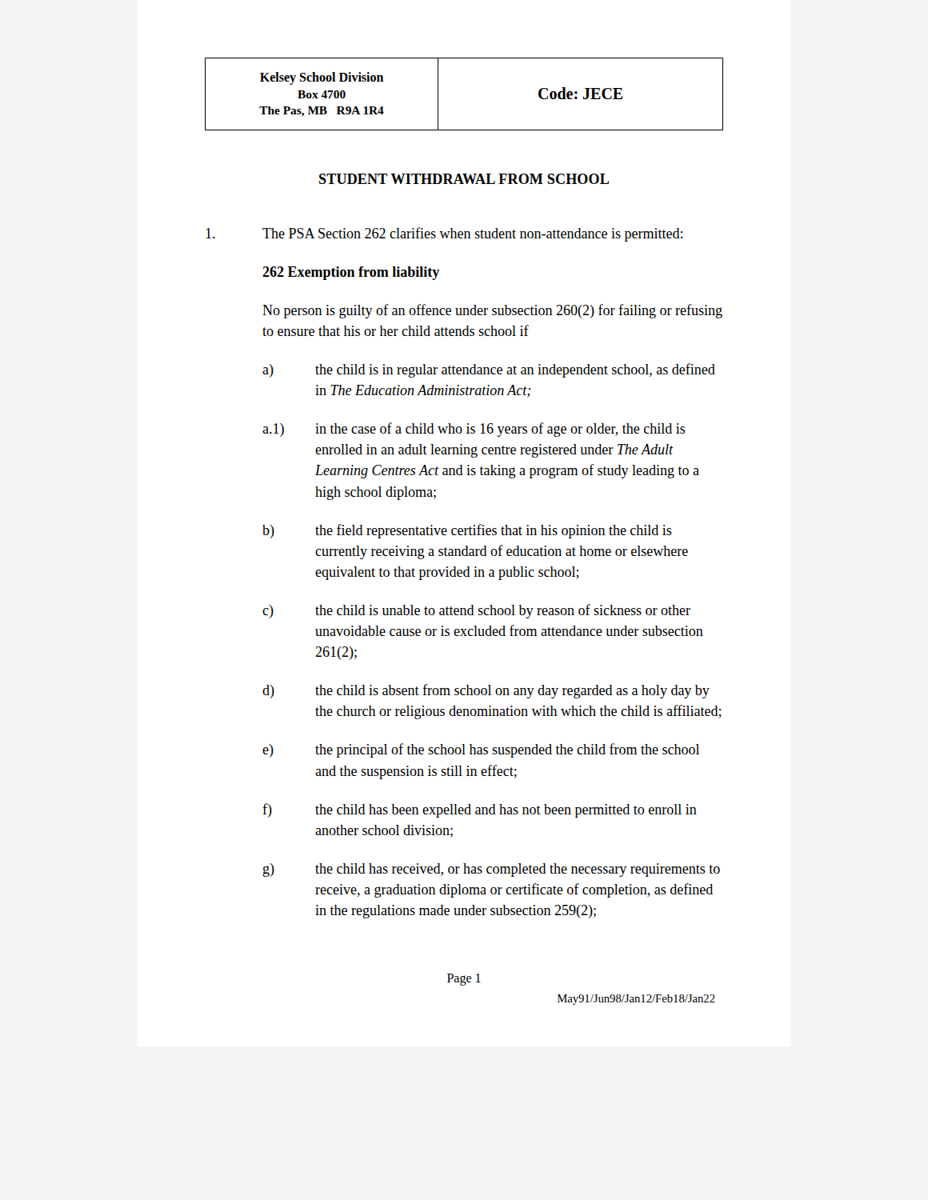| Kelsey School Division Box 4700 The Pas, MB R9A 1R4 | Code: JECE |
STUDENT WITHDRAWAL FROM SCHOOL
1.
The PSA Section 262 clarifies when student non-attendance is permitted:
262 Exemption from liability
No person is guilty of an offence under subsection 260(2) for failing or refusing to ensure that his or her child attends school if
a)
the child is in regular attendance at an independent school, as defined in The Education Administration Act;
a.1)
in the case of a child who is 16 years of age or older, the child is enrolled in an adult learning centre registered under The Adult Learning Centres Act and is taking a program of study leading to a high school diploma;
b)
the field representative certifies that in his opinion the child is currently receiving a standard of education at home or elsewhere equivalent to that provided in a public school;
c)
the child is unable to attend school by reason of sickness or other unavoidable cause or is excluded from attendance under subsection 261(2);
d)
the child is absent from school on any day regarded as a holy day by the church or religious denomination with which the child is affiliated;
e)
the principal of the school has suspended the child from the school and the suspension is still in effect;
f)
the child has been expelled and has not been permitted to enroll in another school division;
g)
the child has received, or has completed the necessary requirements to receive, a graduation diploma or certificate of completion, as defined in the regulations made under subsection 259(2);
Page 1
May91/Jun98/Jan12/Feb18/Jan22